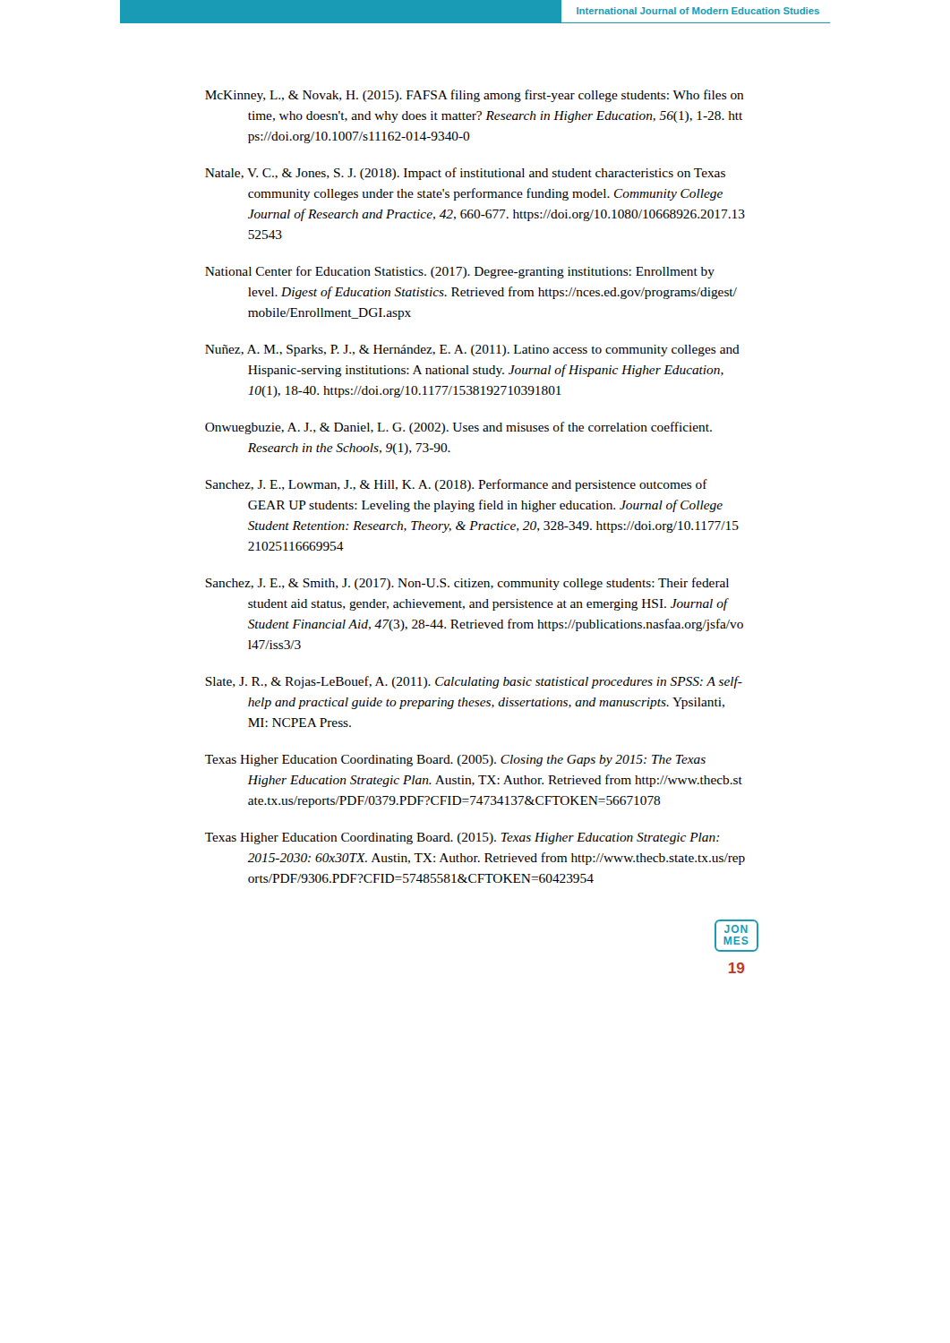International Journal of Modern Education Studies
McKinney, L., & Novak, H. (2015). FAFSA filing among first-year college students: Who files on time, who doesn't, and why does it matter? Research in Higher Education, 56(1), 1-28. https://doi.org/10.1007/s11162-014-9340-0
Natale, V. C., & Jones, S. J. (2018). Impact of institutional and student characteristics on Texas community colleges under the state's performance funding model. Community College Journal of Research and Practice, 42, 660-677. https://doi.org/10.1080/10668926.2017.1352543
National Center for Education Statistics. (2017). Degree-granting institutions: Enrollment by level. Digest of Education Statistics. Retrieved from https://nces.ed.gov/programs/digest/mobile/Enrollment_DGI.aspx
Nuñez, A. M., Sparks, P. J., & Hernández, E. A. (2011). Latino access to community colleges and Hispanic-serving institutions: A national study. Journal of Hispanic Higher Education, 10(1), 18-40. https://doi.org/10.1177/1538192710391801
Onwuegbuzie, A. J., & Daniel, L. G. (2002). Uses and misuses of the correlation coefficient. Research in the Schools, 9(1), 73-90.
Sanchez, J. E., Lowman, J., & Hill, K. A. (2018). Performance and persistence outcomes of GEAR UP students: Leveling the playing field in higher education. Journal of College Student Retention: Research, Theory, & Practice, 20, 328-349. https://doi.org/10.1177/1521025116669954
Sanchez, J. E., & Smith, J. (2017). Non-U.S. citizen, community college students: Their federal student aid status, gender, achievement, and persistence at an emerging HSI. Journal of Student Financial Aid, 47(3), 28-44. Retrieved from https://publications.nasfaa.org/jsfa/vol47/iss3/3
Slate, J. R., & Rojas-LeBouef, A. (2011). Calculating basic statistical procedures in SPSS: A self-help and practical guide to preparing theses, dissertations, and manuscripts. Ypsilanti, MI: NCPEA Press.
Texas Higher Education Coordinating Board. (2005). Closing the Gaps by 2015: The Texas Higher Education Strategic Plan. Austin, TX: Author. Retrieved from http://www.thecb.state.tx.us/reports/PDF/0379.PDF?CFID=74734137&CFTOKEN=56671078
Texas Higher Education Coordinating Board. (2015). Texas Higher Education Strategic Plan: 2015-2030: 60x30TX. Austin, TX: Author. Retrieved from http://www.thecb.state.tx.us/reports/PDF/9306.PDF?CFID=57485581&CFTOKEN=60423954
JON MES
19